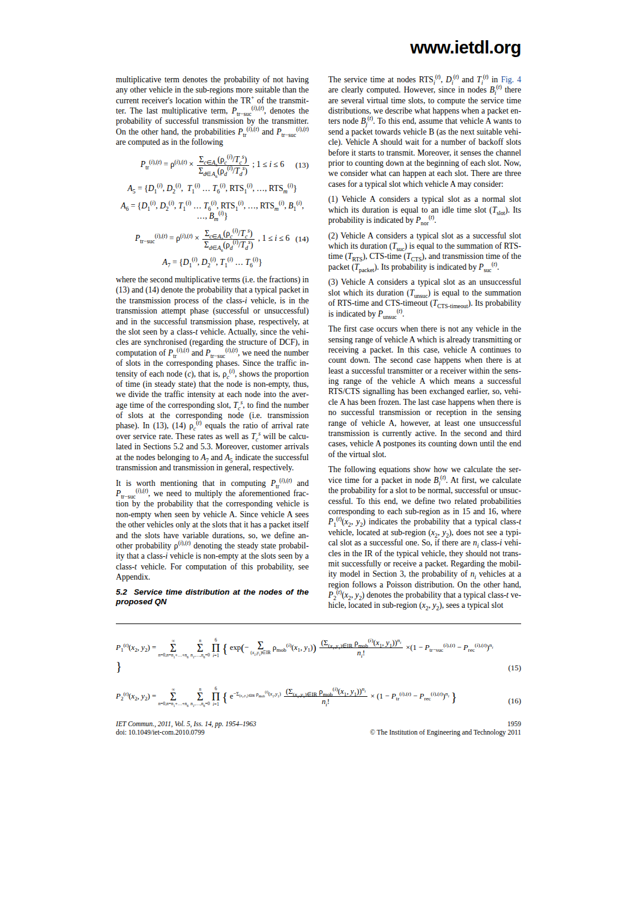www.ietdl.org
multiplicative term denotes the probability of not having any other vehicle in the sub-regions more suitable than the current receiver's location within the TR+ of the transmitter. The last multiplicative term, Ptr−suc(i),(t), denotes the probability of successful transmission by the transmitter. On the other hand, the probabilities Ptr(i),(t) and Ptr−suc(i),(t) are computed as in the following
Ptr(i),(t) = ρ(i),(t) × Σc∈A5(ρc(i)/Tcs) Σd∈A6(ρd(i)/Tds) ; 1 ≤ i ≤ 6 (13)
A5 = {D1(i), D2(i), T1(i) … T6(i), RTS1(i), …, RTSm(i)}
A6 = {D1(i), D2(i), T1(i) … T6(i), RTS1(i), …, RTSm(i), B1(i), …, Bm(i)}
Ptr−suc(i),(t) = ρ(i),(t) × Σc∈A7(ρc(i)/Tcs) Σd∈A6(ρd(i)/Tds) , 1 ≤ i ≤ 6 (14)
A7 = {D1(i), D2(i), T1(i) … T6(i)}
where the second multiplicative terms (i.e. the fractions) in (13) and (14) denote the probability that a typical packet in the transmission process of the class-i vehicle, is in the transmission attempt phase (successful or unsuccessful) and in the successful transmission phase, respectively, at the slot seen by a class-t vehicle. Actually, since the vehicles are synchronised (regarding the structure of DCF), in computation of Ptr(i),(t) and Ptr−suc(i),(t), we need the number of slots in the corresponding phases. Since the traffic intensity of each node (c), that is, ρc(i), shows the proportion of time (in steady state) that the node is non-empty, thus, we divide the traffic intensity at each node into the average time of the corresponding slot, Tcs, to find the number of slots at the corresponding node (i.e. transmission phase). In (13), (14) ρc(t) equals the ratio of arrival rate over service rate. These rates as well as Tcs will be calculated in Sections 5.2 and 5.3. Moreover, customer arrivals at the nodes belonging to A7 and A5 indicate the successful transmission and transmission in general, respectively.
It is worth mentioning that in computing Ptr(i),(t) and Ptr−suc(i),(t), we need to multiply the aforementioned fraction by the probability that the corresponding vehicle is non-empty when seen by vehicle A. Since vehicle A sees the other vehicles only at the slots that it has a packet itself and the slots have variable durations, so, we define another probability ρ(i),(t) denoting the steady state probability that a class-i vehicle is non-empty at the slots seen by a class-t vehicle. For computation of this probability, see Appendix.
5.2 Service time distribution at the nodes of the proposed QN
The service time at nodes RTSi(t), Di(t) and Ti(t) in Fig. 4 are clearly computed. However, since in nodes Bi(t) there are several virtual time slots, to compute the service time distributions, we describe what happens when a packet enters node Bj(t). To this end, assume that vehicle A wants to send a packet towards vehicle B (as the next suitable vehicle). Vehicle A should wait for a number of backoff slots before it starts to transmit. Moreover, it senses the channel prior to counting down at the beginning of each slot. Now, we consider what can happen at each slot. There are three cases for a typical slot which vehicle A may consider:
(1) Vehicle A considers a typical slot as a normal slot which its duration is equal to an idle time slot (Tslot). Its probability is indicated by Pnor(t).
(2) Vehicle A considers a typical slot as a successful slot which its duration (Tsuc) is equal to the summation of RTS-time (TRTS), CTS-time (TCTS), and transmission time of the packet (Tpacket). Its probability is indicated by Psuc(t).
(3) Vehicle A considers a typical slot as an unsuccessful slot which its duration (Tunsuc) is equal to the summation of RTS-time and CTS-timeout (TCTS-timeout). Its probability is indicated by Punsuc(t).
The first case occurs when there is not any vehicle in the sensing range of vehicle A which is already transmitting or receiving a packet. In this case, vehicle A continues to count down. The second case happens when there is at least a successful transmitter or a receiver within the sensing range of the vehicle A which means a successful RTS/CTS signalling has been exchanged earlier, so, vehicle A has been frozen. The last case happens when there is no successful transmission or reception in the sensing range of vehicle A, however, at least one unsuccessful transmission is currently active. In the second and third cases, vehicle A postpones its counting down until the end of the virtual slot.
The following equations show how we calculate the service time for a packet in node Bi(t). At first, we calculate the probability for a slot to be normal, successful or unsuccessful. To this end, we define two related probabilities corresponding to each sub-region as in 15 and 16, where P1(t)(x2, y2) indicates the probability that a typical class-t vehicle, located at sub-region (x2, y2), does not see a typical slot as a successful one. So, if there are ni class-i vehicles in the IR of the typical vehicle, they should not transmit successfully or receive a packet. Regarding the mobility model in Section 3, the probability of ni vehicles at a region follows a Poisson distribution. On the other hand, P2(t)(x2, y2) denotes the probability that a typical class-t vehicle, located in sub-region (x2, y2), sees a typical slot
P1(t)(x2, y2) = ∞Σn=0,n=n1+…+n6 nΣn1,…,n6=0 6 Πi=1 { exp(− Σ(x1,y1)∈IR ρmob(i)(x1, y1)) (Σ(x1,y1)∈IR ρmob(i)(x1, y1))ni ni! ×(1 − Ptr−suc(i),(t) − Prec(i),(t))ni } (15)
P2(t)(x2, y2) = ∞Σn=0,n=n1+…+n6 nΣn1,…,n6=0 6 Πi=1 { e−Σ(x1,y1)∈IR ρmob(i)(x1,y1) (Σ(x1,y1)∈IR ρmob(i)(x1, y1))ni ni! × (1 − Ptr(i),(t) − Prec(i),(t))ni } (16)
IET Commun., 2011, Vol. 5, Iss. 14, pp. 1954–1963
doi: 10.1049/iet-com.2010.0799
1959
© The Institution of Engineering and Technology 2011